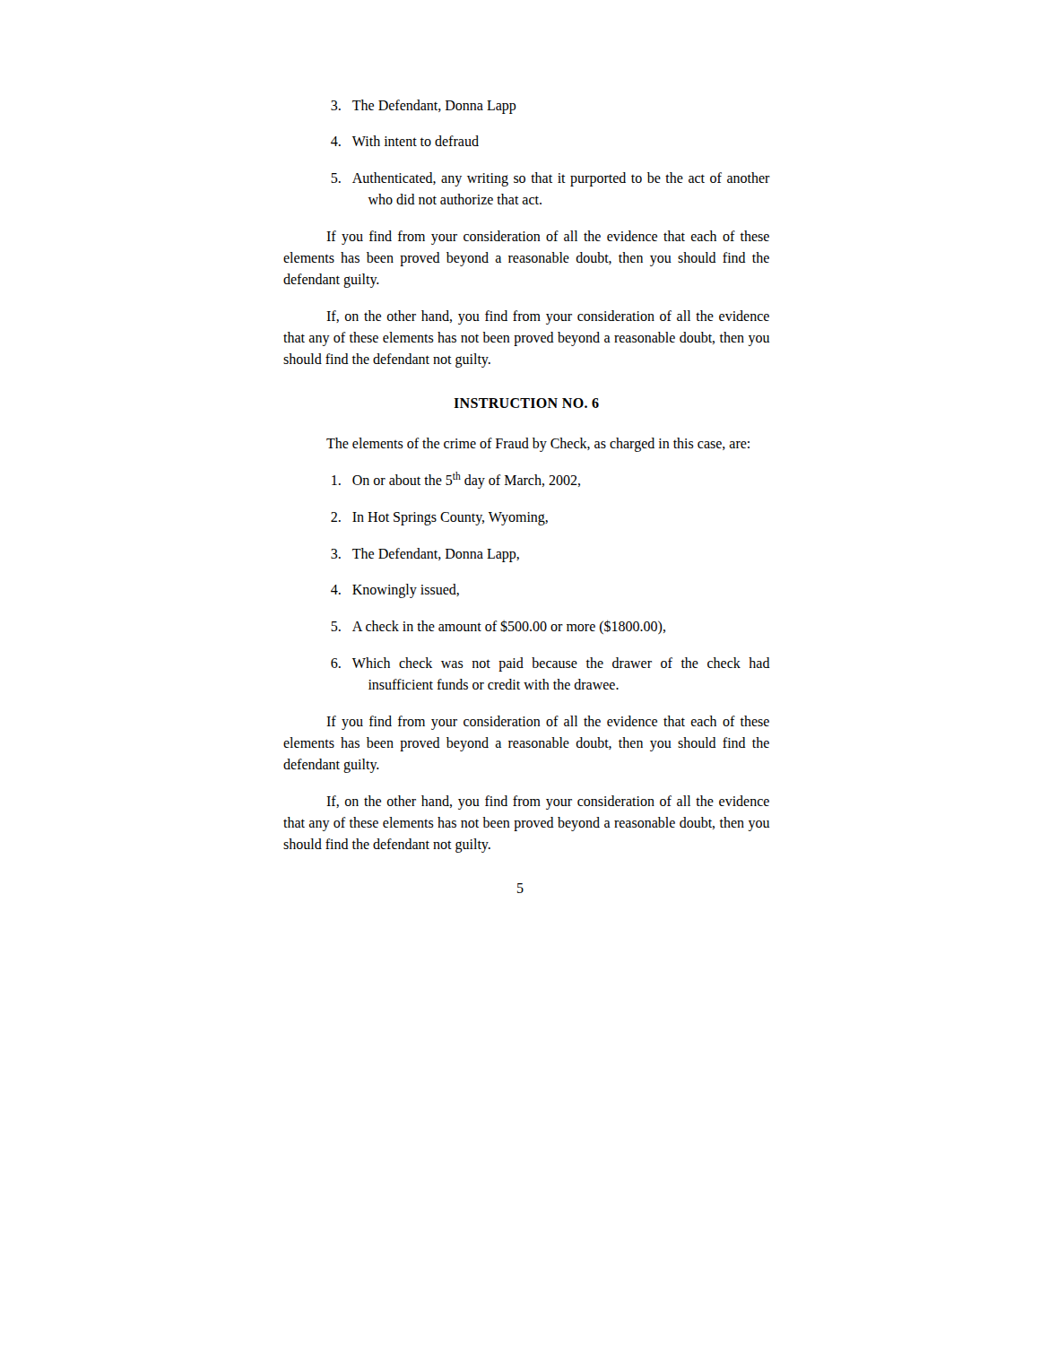3. The Defendant, Donna Lapp
4. With intent to defraud
5. Authenticated, any writing so that it purported to be the act of another who did not authorize that act.
If you find from your consideration of all the evidence that each of these elements has been proved beyond a reasonable doubt, then you should find the defendant guilty.
If, on the other hand, you find from your consideration of all the evidence that any of these elements has not been proved beyond a reasonable doubt, then you should find the defendant not guilty.
INSTRUCTION NO. 6
The elements of the crime of Fraud by Check, as charged in this case, are:
1. On or about the 5th day of March, 2002,
2. In Hot Springs County, Wyoming,
3. The Defendant, Donna Lapp,
4. Knowingly issued,
5. A check in the amount of $500.00 or more ($1800.00),
6. Which check was not paid because the drawer of the check had insufficient funds or credit with the drawee.
If you find from your consideration of all the evidence that each of these elements has been proved beyond a reasonable doubt, then you should find the defendant guilty.
If, on the other hand, you find from your consideration of all the evidence that any of these elements has not been proved beyond a reasonable doubt, then you should find the defendant not guilty.
5